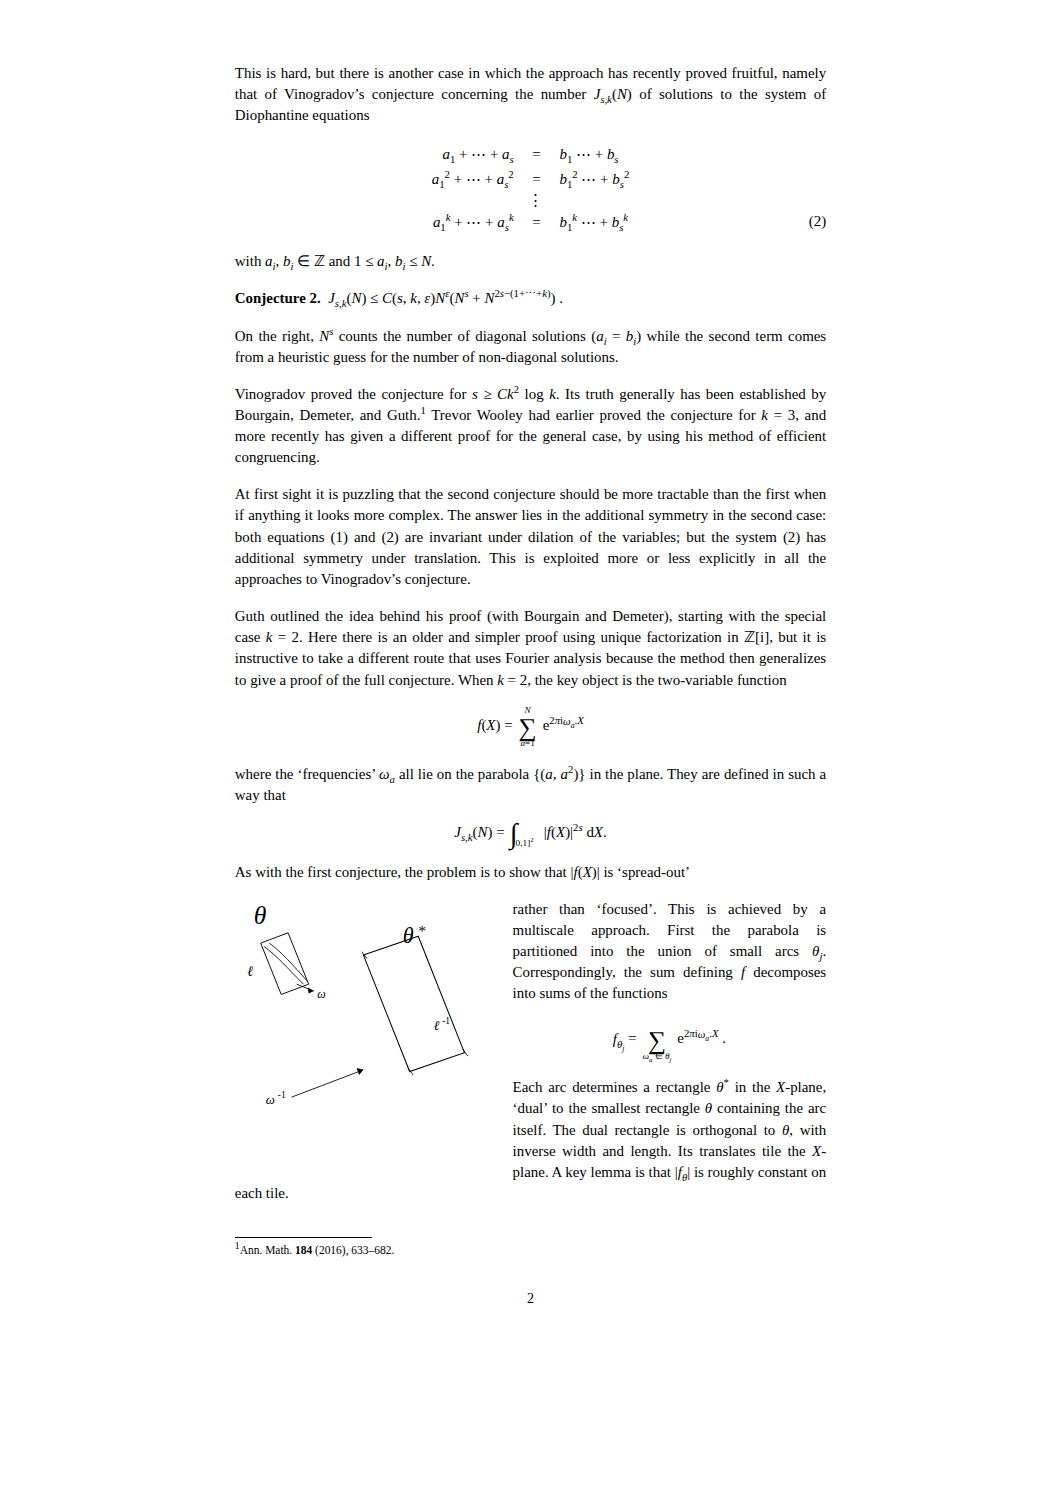This is hard, but there is another case in which the approach has recently proved fruitful, namely that of Vinogradov’s conjecture concerning the number Js,k(N) of solutions to the system of Diophantine equations
| a 1 + ⋯ + a s | = | b 1 ⋯ + b s |
| a 1 2 + ⋯ + a s 2 | = | b 1 2 ⋯ + b s 2 |
| | ⋮ | |
| a 1 k + ⋯ + a s k | = | b 1 k ⋯ + b s k |
(2)
with ai, bi ∈ ℤ and 1 ≤ ai, bi ≤ N.
Conjecture 2. Js,k(N) ≤ C(s, k, ε)Nε(Ns + N2s−(1+⋯+k)) .
On the right, Ns counts the number of diagonal solutions (ai = bi) while the second term comes from a heuristic guess for the number of non-diagonal solutions.
Vinogradov proved the conjecture for s ≥ Ck2 log k. Its truth generally has been established by Bourgain, Demeter, and Guth.1 Trevor Wooley had earlier proved the conjecture for k = 3, and more recently has given a different proof for the general case, by using his method of efficient congruencing.
At first sight it is puzzling that the second conjecture should be more tractable than the first when if anything it looks more complex. The answer lies in the additional symmetry in the second case: both equations (1) and (2) are invariant under dilation of the variables; but the system (2) has additional symmetry under translation. This is exploited more or less explicitly in all the approaches to Vinogradov’s conjecture.
Guth outlined the idea behind his proof (with Bourgain and Demeter), starting with the special case k = 2. Here there is an older and simpler proof using unique factorization in ℤ[i], but it is instructive to take a different route that uses Fourier analysis because the method then generalizes to give a proof of the full conjecture. When k = 2, the key object is the two-variable function
f(X) = N∑a=1 e2πiωa.X
where the ‘frequencies’ ωa all lie on the parabola {(a, a2)} in the plane. They are defined in such a way that
Js,k(N) = ∫[0,1]2 |f(X)|2s dX.
As with the first conjecture, the problem is to show that |f(X)| is ‘spread-out’
θ θ * ℓ ω ℓ -1 ω -1
rather than ‘focused’. This is achieved by a multiscale approach. First the parabola is partitioned into the union of small arcs θj. Correspondingly, the sum defining f decomposes into sums of the functions
fθj = ∑ωa ∈ θj e2πiωa.X .
Each arc determines a rectangle θ* in the X-plane, ‘dual’ to the smallest rectangle θ containing the arc itself. The dual rectangle is orthogonal to θ, with inverse width and length. Its translates tile the X-plane. A key lemma is that |fθ| is roughly constant on each tile.
1Ann. Math. 184 (2016), 633–682.
2